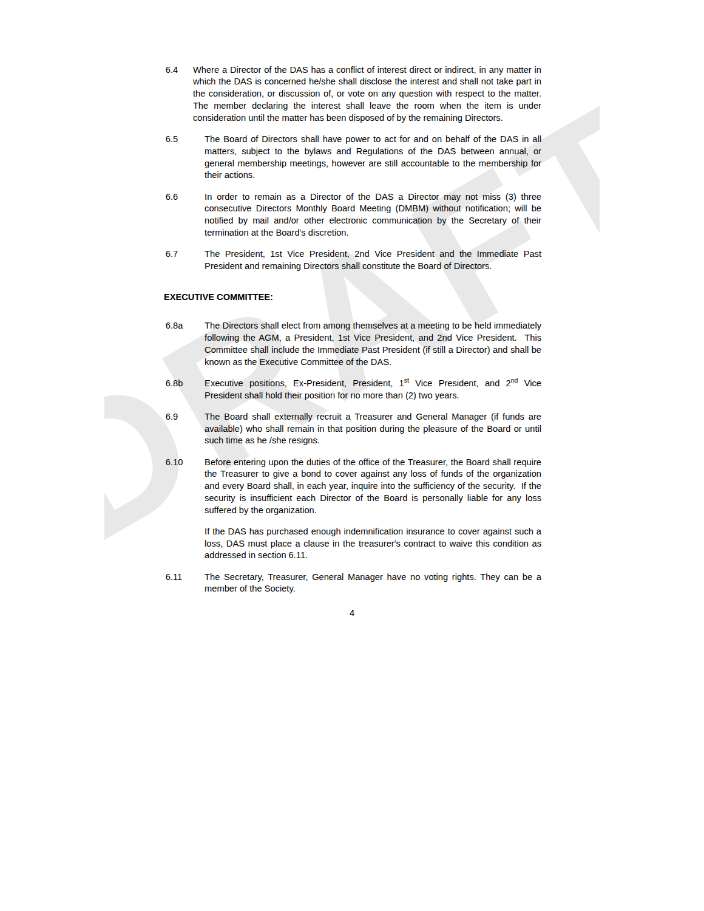DRAFT
6.4
Where a Director of the DAS has a conflict of interest direct or indirect, in any matter in which the DAS is concerned he/she shall disclose the interest and shall not take part in the consideration, or discussion of, or vote on any question with respect to the matter. The member declaring the interest shall leave the room when the item is under consideration until the matter has been disposed of by the remaining Directors.
6.5
The Board of Directors shall have power to act for and on behalf of the DAS in all matters, subject to the bylaws and Regulations of the DAS between annual, or general membership meetings, however are still accountable to the membership for their actions.
6.6
In order to remain as a Director of the DAS a Director may not miss (3) three consecutive Directors Monthly Board Meeting (DMBM) without notification; will be notified by mail and/or other electronic communication by the Secretary of their termination at the Board's discretion.
6.7
The President, 1st Vice President, 2nd Vice President and the Immediate Past President and remaining Directors shall constitute the Board of Directors.
EXECUTIVE COMMITTEE:
6.8a
The Directors shall elect from among themselves at a meeting to be held immediately following the AGM, a President, 1st Vice President, and 2nd Vice President. This Committee shall include the Immediate Past President (if still a Director) and shall be known as the Executive Committee of the DAS.
6.8b
Executive positions, Ex-President, President, 1st Vice President, and 2nd Vice President shall hold their position for no more than (2) two years.
6.9
The Board shall externally recruit a Treasurer and General Manager (if funds are available) who shall remain in that position during the pleasure of the Board or until such time as he /she resigns.
6.10
Before entering upon the duties of the office of the Treasurer, the Board shall require the Treasurer to give a bond to cover against any loss of funds of the organization and every Board shall, in each year, inquire into the sufficiency of the security. If the security is insufficient each Director of the Board is personally liable for any loss suffered by the organization.
If the DAS has purchased enough indemnification insurance to cover against such a loss, DAS must place a clause in the treasurer's contract to waive this condition as addressed in section 6.11.
6.11
The Secretary, Treasurer, General Manager have no voting rights. They can be a member of the Society.
4